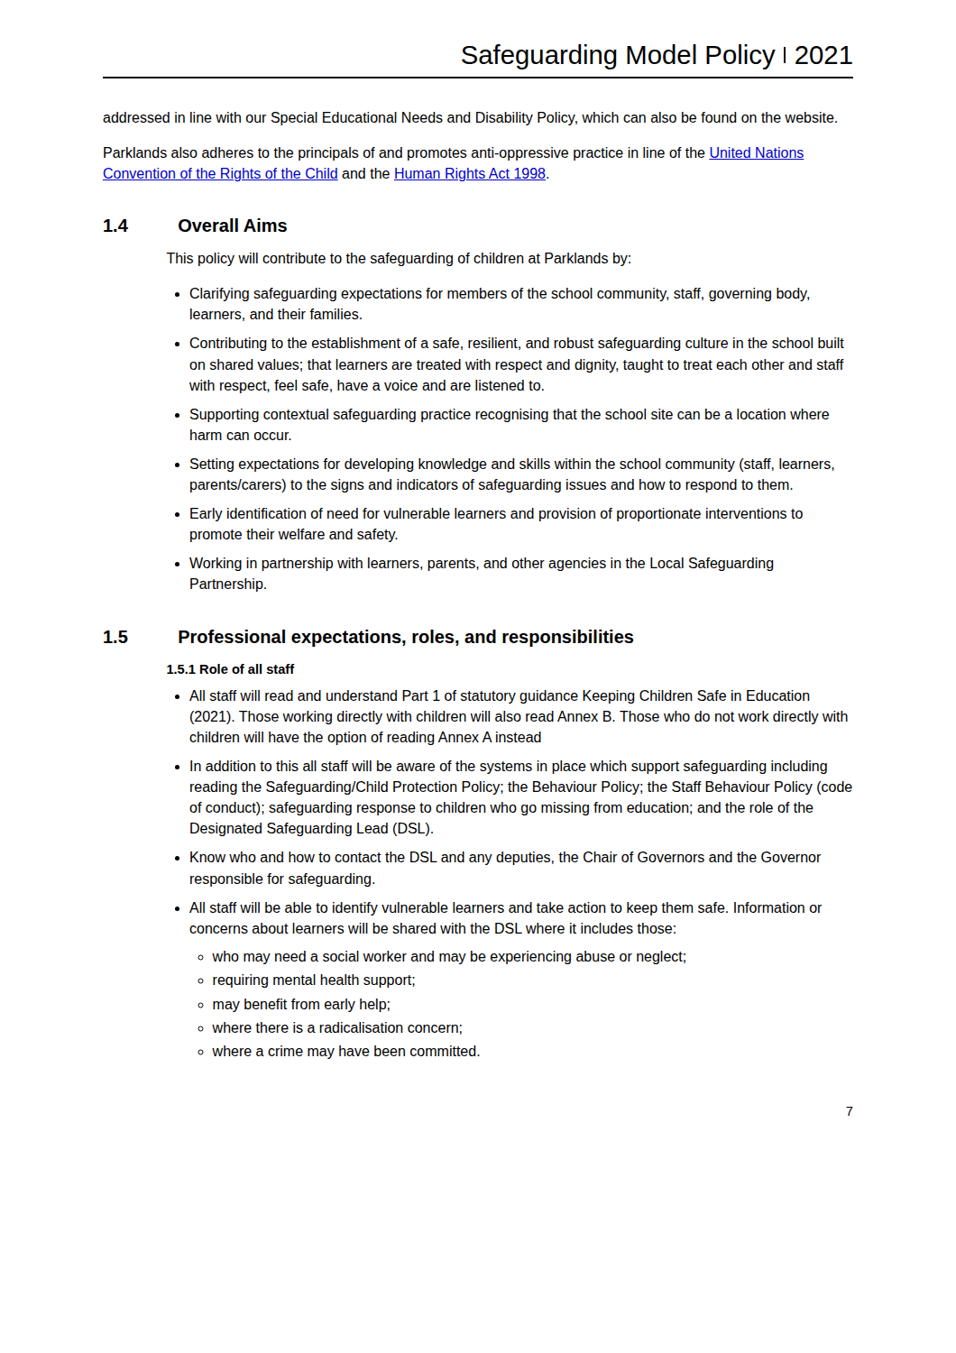Safeguarding Model Policy 2021
addressed in line with our Special Educational Needs and Disability Policy, which can also be found on the website.
Parklands also adheres to the principals of and promotes anti-oppressive practice in line of the United Nations Convention of the Rights of the Child and the Human Rights Act 1998.
1.4
Overall Aims
This policy will contribute to the safeguarding of children at Parklands by:
Clarifying safeguarding expectations for members of the school community, staff, governing body, learners, and their families.
Contributing to the establishment of a safe, resilient, and robust safeguarding culture in the school built on shared values; that learners are treated with respect and dignity, taught to treat each other and staff with respect, feel safe, have a voice and are listened to.
Supporting contextual safeguarding practice recognising that the school site can be a location where harm can occur.
Setting expectations for developing knowledge and skills within the school community (staff, learners, parents/carers) to the signs and indicators of safeguarding issues and how to respond to them.
Early identification of need for vulnerable learners and provision of proportionate interventions to promote their welfare and safety.
Working in partnership with learners, parents, and other agencies in the Local Safeguarding Partnership.
1.5
Professional expectations, roles, and responsibilities
1.5.1 Role of all staff
All staff will read and understand Part 1 of statutory guidance Keeping Children Safe in Education (2021). Those working directly with children will also read Annex B. Those who do not work directly with children will have the option of reading Annex A instead
In addition to this all staff will be aware of the systems in place which support safeguarding including reading the Safeguarding/Child Protection Policy; the Behaviour Policy; the Staff Behaviour Policy (code of conduct); safeguarding response to children who go missing from education; and the role of the Designated Safeguarding Lead (DSL).
Know who and how to contact the DSL and any deputies, the Chair of Governors and the Governor responsible for safeguarding.
All staff will be able to identify vulnerable learners and take action to keep them safe. Information or concerns about learners will be shared with the DSL where it includes those:
who may need a social worker and may be experiencing abuse or neglect;
requiring mental health support;
may benefit from early help;
where there is a radicalisation concern;
where a crime may have been committed.
7